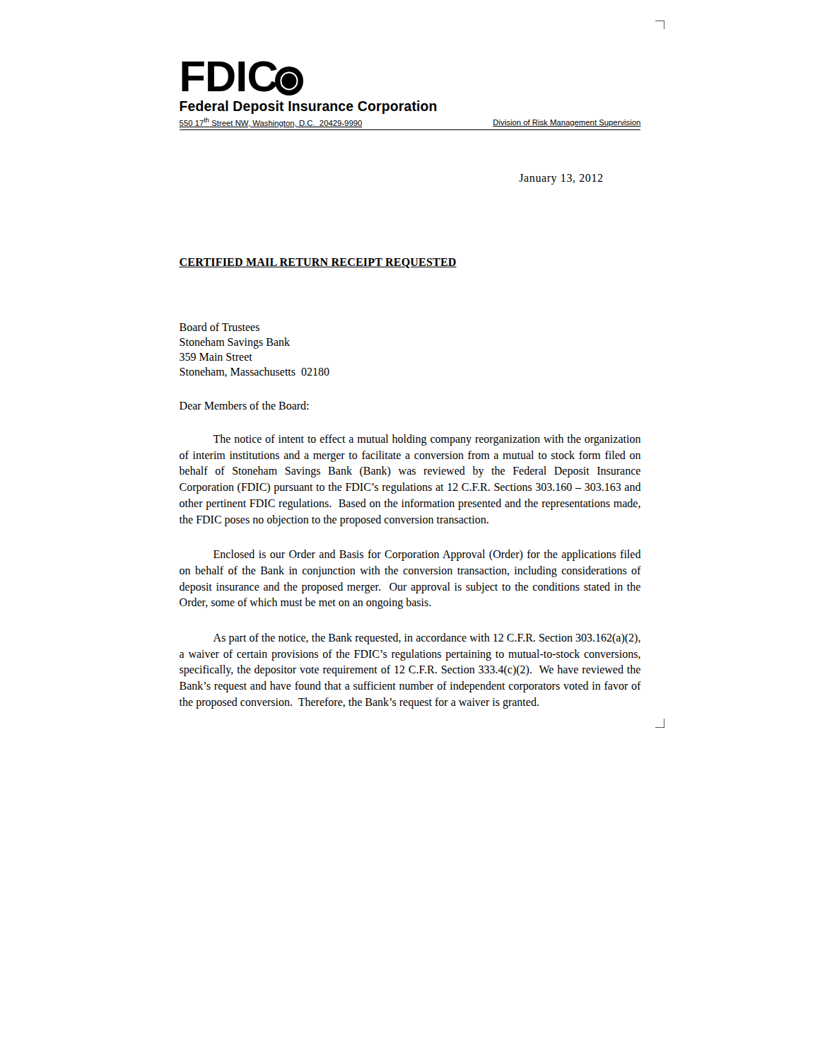FDIC
Federal Deposit Insurance Corporation
550 17th Street NW, Washington, D.C. 20429-9990 Division of Risk Management Supervision
January 13, 2012
CERTIFIED MAIL RETURN RECEIPT REQUESTED
Board of Trustees
Stoneham Savings Bank
359 Main Street
Stoneham, Massachusetts 02180
Dear Members of the Board:
The notice of intent to effect a mutual holding company reorganization with the organization of interim institutions and a merger to facilitate a conversion from a mutual to stock form filed on behalf of Stoneham Savings Bank (Bank) was reviewed by the Federal Deposit Insurance Corporation (FDIC) pursuant to the FDIC’s regulations at 12 C.F.R. Sections 303.160 – 303.163 and other pertinent FDIC regulations. Based on the information presented and the representations made, the FDIC poses no objection to the proposed conversion transaction.
Enclosed is our Order and Basis for Corporation Approval (Order) for the applications filed on behalf of the Bank in conjunction with the conversion transaction, including considerations of deposit insurance and the proposed merger. Our approval is subject to the conditions stated in the Order, some of which must be met on an ongoing basis.
As part of the notice, the Bank requested, in accordance with 12 C.F.R. Section 303.162(a)(2), a waiver of certain provisions of the FDIC’s regulations pertaining to mutual-to-stock conversions, specifically, the depositor vote requirement of 12 C.F.R. Section 333.4(c)(2). We have reviewed the Bank’s request and have found that a sufficient number of independent corporators voted in favor of the proposed conversion. Therefore, the Bank’s request for a waiver is granted.